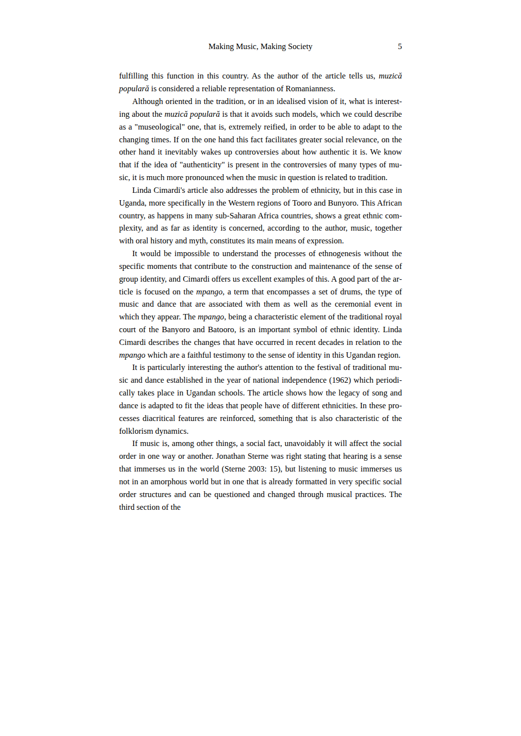Making Music, Making Society 5
fulfilling this function in this country. As the author of the article tells us, muzică populară is considered a reliable representation of Romanianness.
Although oriented in the tradition, or in an idealised vision of it, what is interesting about the muzică populară is that it avoids such models, which we could describe as a "museological" one, that is, extremely reified, in order to be able to adapt to the changing times. If on the one hand this fact facilitates greater social relevance, on the other hand it inevitably wakes up controversies about how authentic it is. We know that if the idea of "authenticity" is present in the controversies of many types of music, it is much more pronounced when the music in question is related to tradition.
Linda Cimardi's article also addresses the problem of ethnicity, but in this case in Uganda, more specifically in the Western regions of Tooro and Bunyoro. This African country, as happens in many sub-Saharan Africa countries, shows a great ethnic complexity, and as far as identity is concerned, according to the author, music, together with oral history and myth, constitutes its main means of expression.
It would be impossible to understand the processes of ethnogenesis without the specific moments that contribute to the construction and maintenance of the sense of group identity, and Cimardi offers us excellent examples of this. A good part of the article is focused on the mpango, a term that encompasses a set of drums, the type of music and dance that are associated with them as well as the ceremonial event in which they appear. The mpango, being a characteristic element of the traditional royal court of the Banyoro and Batooro, is an important symbol of ethnic identity. Linda Cimardi describes the changes that have occurred in recent decades in relation to the mpango which are a faithful testimony to the sense of identity in this Ugandan region.
It is particularly interesting the author's attention to the festival of traditional music and dance established in the year of national independence (1962) which periodically takes place in Ugandan schools. The article shows how the legacy of song and dance is adapted to fit the ideas that people have of different ethnicities. In these processes diacritical features are reinforced, something that is also characteristic of the folklorism dynamics.
If music is, among other things, a social fact, unavoidably it will affect the social order in one way or another. Jonathan Sterne was right stating that hearing is a sense that immerses us in the world (Sterne 2003: 15), but listening to music immerses us not in an amorphous world but in one that is already formatted in very specific social order structures and can be questioned and changed through musical practices. The third section of the